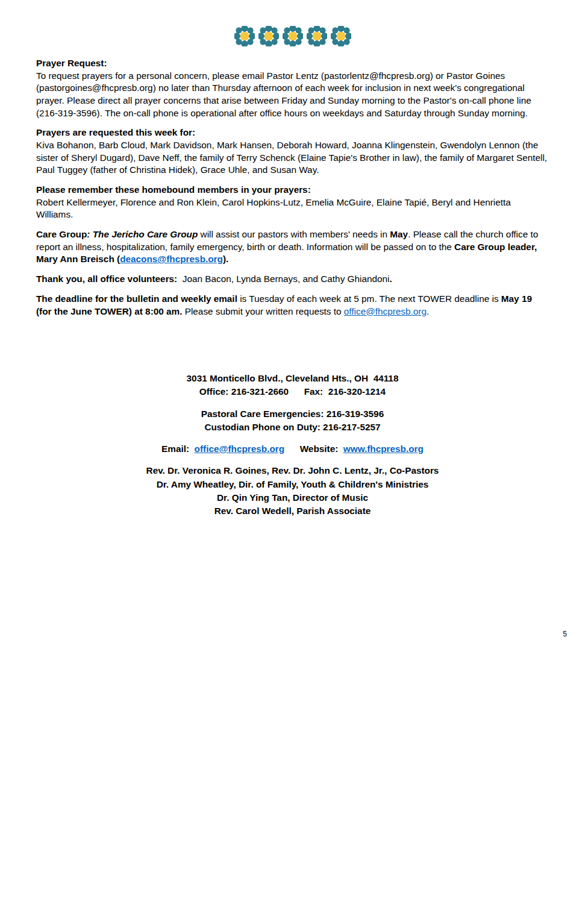Prayer Request:
To request prayers for a personal concern, please email Pastor Lentz (pastorlentz@fhcpresb.org) or Pastor Goines (pastorgoines@fhcpresb.org) no later than Thursday afternoon of each week for inclusion in next week's congregational prayer. Please direct all prayer concerns that arise between Friday and Sunday morning to the Pastor's on-call phone line (216-319-3596). The on-call phone is operational after office hours on weekdays and Saturday through Sunday morning.
Prayers are requested this week for:
Kiva Bohanon, Barb Cloud, Mark Davidson, Mark Hansen, Deborah Howard, Joanna Klingenstein, Gwendolyn Lennon (the sister of Sheryl Dugard), Dave Neff, the family of Terry Schenck (Elaine Tapie's Brother in law), the family of Margaret Sentell, Paul Tuggey (father of Christina Hidek), Grace Uhle, and Susan Way.
Please remember these homebound members in your prayers:
Robert Kellermeyer, Florence and Ron Klein, Carol Hopkins-Lutz, Emelia McGuire, Elaine Tapié, Beryl and Henrietta Williams.
Care Group: The Jericho Care Group will assist our pastors with members' needs in May. Please call the church office to report an illness, hospitalization, family emergency, birth or death. Information will be passed on to the Care Group leader, Mary Ann Breisch (deacons@fhcpresb.org).
Thank you, all office volunteers: Joan Bacon, Lynda Bernays, and Cathy Ghiandoni.
The deadline for the bulletin and weekly email is Tuesday of each week at 5 pm. The next TOWER deadline is May 19 (for the June TOWER) at 8:00 am. Please submit your written requests to office@fhcpresb.org.
3031 Monticello Blvd., Cleveland Hts., OH 44118
Office: 216-321-2660 Fax: 216-320-1214
Pastoral Care Emergencies: 216-319-3596
Custodian Phone on Duty: 216-217-5257
Email: office@fhcpresb.org Website: www.fhcpresb.org
Rev. Dr. Veronica R. Goines, Rev. Dr. John C. Lentz, Jr., Co-Pastors
Dr. Amy Wheatley, Dir. of Family, Youth & Children's Ministries
Dr. Qin Ying Tan, Director of Music
Rev. Carol Wedell, Parish Associate
5